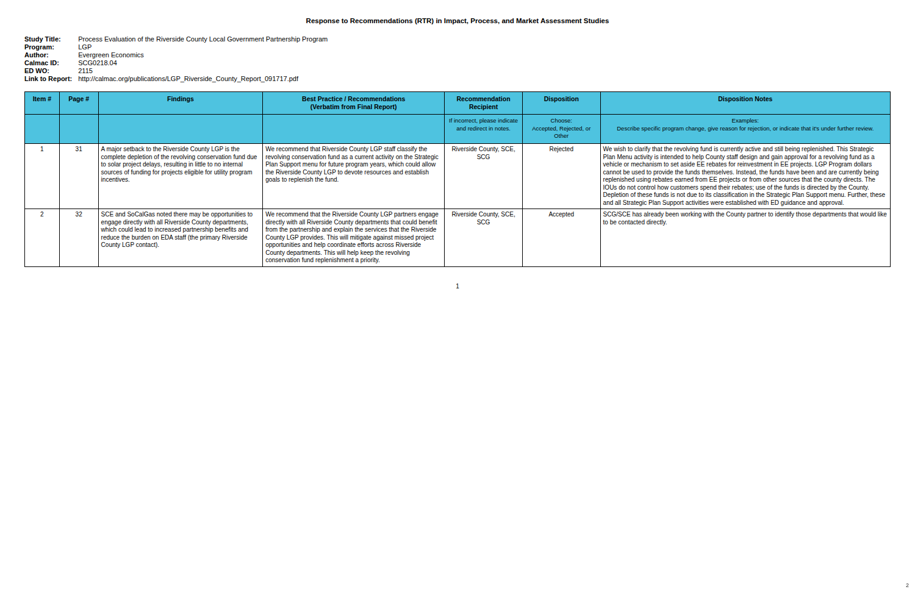Response to Recommendations (RTR) in Impact, Process, and Market Assessment Studies
| Study Title: | Process Evaluation of the Riverside County Local Government Partnership Program |
| Program: | LGP |
| Author: | Evergreen Economics |
| Calmac ID: | SCG0218.04 |
| ED WO: | 2115 |
| Link to Report: | http://calmac.org/publications/LGP_Riverside_County_Report_091717.pdf |
| Item # | Page # | Findings | Best Practice / Recommendations (Verbatim from Final Report) | Recommendation Recipient | Disposition | Disposition Notes |
| --- | --- | --- | --- | --- | --- | --- |
| | | | | If incorrect, please indicate and redirect in notes. | Choose: Accepted, Rejected, or Other | Examples: Describe specific program change, give reason for rejection, or indicate that it's under further review. |
| 1 | 31 | A major setback to the Riverside County LGP is the complete depletion of the revolving conservation fund due to solar project delays, resulting in little to no internal sources of funding for projects eligible for utility program incentives. | We recommend that Riverside County LGP staff classify the revolving conservation fund as a current activity on the Strategic Plan Support menu for future program years, which could allow the Riverside County LGP to devote resources and establish goals to replenish the fund. | Riverside County, SCE, SCG | Rejected | We wish to clarify that the revolving fund is currently active and still being replenished. This Strategic Plan Menu activity is intended to help County staff design and gain approval for a revolving fund as a vehicle or mechanism to set aside EE rebates for reinvestment in EE projects. LGP Program dollars cannot be used to provide the funds themselves. Instead, the funds have been and are currently being replenished using rebates earned from EE projects or from other sources that the county directs. The IOUs do not control how customers spend their rebates; use of the funds is directed by the County. Depletion of these funds is not due to its classification in the Strategic Plan Support menu. Further, these and all Strategic Plan Support activities were established with ED guidance and approval. |
| 2 | 32 | SCE and SoCalGas noted there may be opportunities to engage directly with all Riverside County departments, which could lead to increased partnership benefits and reduce the burden on EDA staff (the primary Riverside County LGP contact). | We recommend that the Riverside County LGP partners engage directly with all Riverside County departments that could benefit from the partnership and explain the services that the Riverside County LGP provides. This will mitigate against missed project opportunities and help coordinate efforts across Riverside County departments. This will help keep the revolving conservation fund replenishment a priority. | Riverside County, SCE, SCG | Accepted | SCG/SCE has already been working with the County partner to identify those departments that would like to be contacted directly. |
1
2